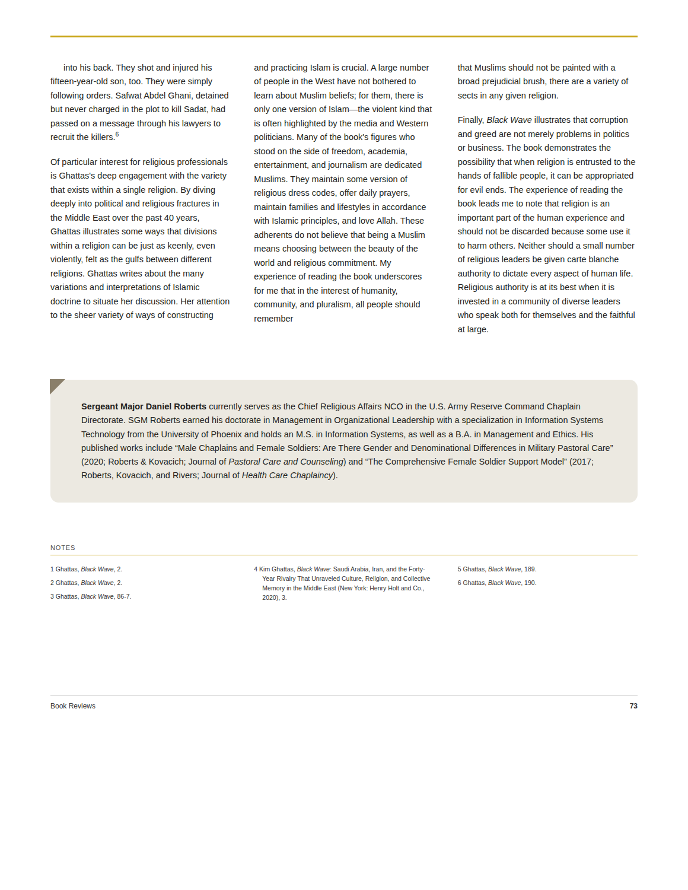into his back. They shot and injured his fifteen-year-old son, too. They were simply following orders. Safwat Abdel Ghani, detained but never charged in the plot to kill Sadat, had passed on a message through his lawyers to recruit the killers.6
Of particular interest for religious professionals is Ghattas's deep engagement with the variety that exists within a single religion. By diving deeply into political and religious fractures in the Middle East over the past 40 years, Ghattas illustrates some ways that divisions within a religion can be just as keenly, even violently, felt as the gulfs between different religions. Ghattas writes about the many variations and interpretations of Islamic doctrine to situate her discussion. Her attention to the sheer variety of ways of constructing
and practicing Islam is crucial. A large number of people in the West have not bothered to learn about Muslim beliefs; for them, there is only one version of Islam—the violent kind that is often highlighted by the media and Western politicians. Many of the book's figures who stood on the side of freedom, academia, entertainment, and journalism are dedicated Muslims. They maintain some version of religious dress codes, offer daily prayers, maintain families and lifestyles in accordance with Islamic principles, and love Allah. These adherents do not believe that being a Muslim means choosing between the beauty of the world and religious commitment. My experience of reading the book underscores for me that in the interest of humanity, community, and pluralism, all people should remember
that Muslims should not be painted with a broad prejudicial brush, there are a variety of sects in any given religion.
Finally, Black Wave illustrates that corruption and greed are not merely problems in politics or business. The book demonstrates the possibility that when religion is entrusted to the hands of fallible people, it can be appropriated for evil ends. The experience of reading the book leads me to note that religion is an important part of the human experience and should not be discarded because some use it to harm others. Neither should a small number of religious leaders be given carte blanche authority to dictate every aspect of human life. Religious authority is at its best when it is invested in a community of diverse leaders who speak both for themselves and the faithful at large.
Sergeant Major Daniel Roberts currently serves as the Chief Religious Affairs NCO in the U.S. Army Reserve Command Chaplain Directorate. SGM Roberts earned his doctorate in Management in Organizational Leadership with a specialization in Information Systems Technology from the University of Phoenix and holds an M.S. in Information Systems, as well as a B.A. in Management and Ethics. His published works include “Male Chaplains and Female Soldiers: Are There Gender and Denominational Differences in Military Pastoral Care” (2020; Roberts & Kovacich; Journal of Pastoral Care and Counseling) and “The Comprehensive Female Soldier Support Model” (2017; Roberts, Kovacich, and Rivers; Journal of Health Care Chaplaincy).
NOTES
1 Ghattas, Black Wave, 2.
2 Ghattas, Black Wave, 2.
3 Ghattas, Black Wave, 86-7.
4 Kim Ghattas, Black Wave: Saudi Arabia, Iran, and the Forty-Year Rivalry That Unraveled Culture, Religion, and Collective Memory in the Middle East (New York: Henry Holt and Co., 2020), 3.
5 Ghattas, Black Wave, 189.
6 Ghattas, Black Wave, 190.
Book Reviews
73